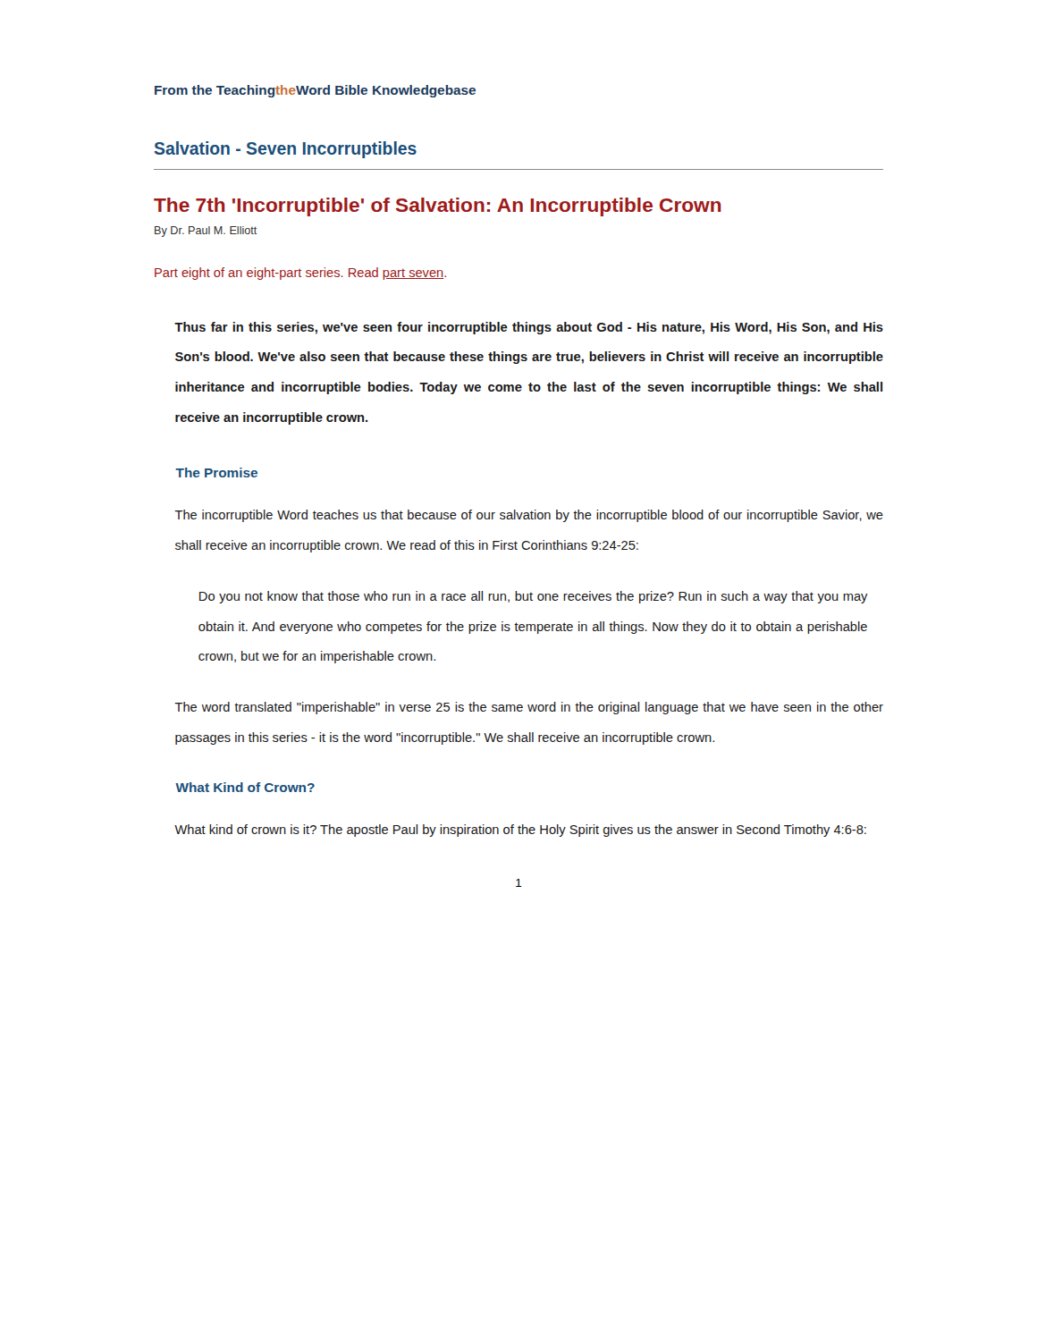From the Teaching the Word Bible Knowledgebase
Salvation - Seven Incorruptibles
The 7th 'Incorruptible' of Salvation: An Incorruptible Crown
By Dr. Paul M. Elliott
Part eight of an eight-part series. Read part seven.
Thus far in this series, we've seen four incorruptible things about God - His nature, His Word, His Son, and His Son's blood. We've also seen that because these things are true, believers in Christ will receive an incorruptible inheritance and incorruptible bodies. Today we come to the last of the seven incorruptible things: We shall receive an incorruptible crown.
The Promise
The incorruptible Word teaches us that because of our salvation by the incorruptible blood of our incorruptible Savior, we shall receive an incorruptible crown. We read of this in First Corinthians 9:24-25:
Do you not know that those who run in a race all run, but one receives the prize? Run in such a way that you may obtain it. And everyone who competes for the prize is temperate in all things. Now they do it to obtain a perishable crown, but we for an imperishable crown.
The word translated "imperishable" in verse 25 is the same word in the original language that we have seen in the other passages in this series - it is the word "incorruptible." We shall receive an incorruptible crown.
What Kind of Crown?
What kind of crown is it? The apostle Paul by inspiration of the Holy Spirit gives us the answer in Second Timothy 4:6-8:
1